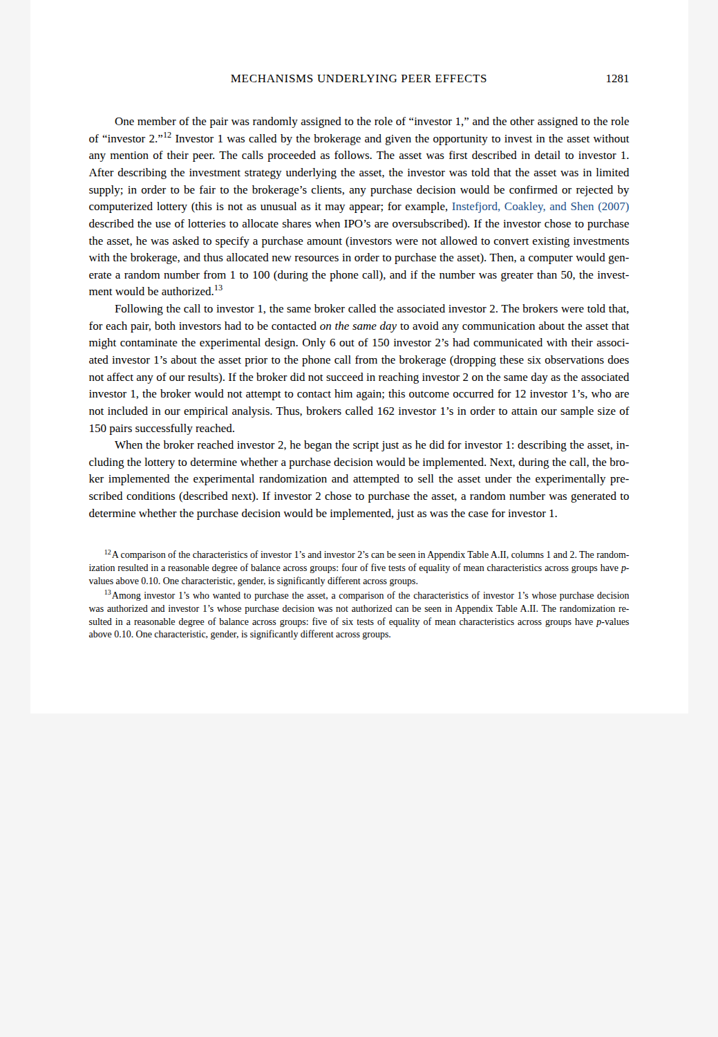MECHANISMS UNDERLYING PEER EFFECTS 1281
One member of the pair was randomly assigned to the role of “investor 1,” and the other assigned to the role of “investor 2.”12 Investor 1 was called by the brokerage and given the opportunity to invest in the asset without any mention of their peer. The calls proceeded as follows. The asset was first described in detail to investor 1. After describing the investment strategy underlying the asset, the investor was told that the asset was in limited supply; in order to be fair to the brokerage’s clients, any purchase decision would be confirmed or rejected by computerized lottery (this is not as unusual as it may appear; for example, Instefjord, Coakley, and Shen (2007) described the use of lotteries to allocate shares when IPO’s are oversubscribed). If the investor chose to purchase the asset, he was asked to specify a purchase amount (investors were not allowed to convert existing investments with the brokerage, and thus allocated new resources in order to purchase the asset). Then, a computer would generate a random number from 1 to 100 (during the phone call), and if the number was greater than 50, the investment would be authorized.13
Following the call to investor 1, the same broker called the associated investor 2. The brokers were told that, for each pair, both investors had to be contacted on the same day to avoid any communication about the asset that might contaminate the experimental design. Only 6 out of 150 investor 2’s had communicated with their associated investor 1’s about the asset prior to the phone call from the brokerage (dropping these six observations does not affect any of our results). If the broker did not succeed in reaching investor 2 on the same day as the associated investor 1, the broker would not attempt to contact him again; this outcome occurred for 12 investor 1’s, who are not included in our empirical analysis. Thus, brokers called 162 investor 1’s in order to attain our sample size of 150 pairs successfully reached.
When the broker reached investor 2, he began the script just as he did for investor 1: describing the asset, including the lottery to determine whether a purchase decision would be implemented. Next, during the call, the broker implemented the experimental randomization and attempted to sell the asset under the experimentally prescribed conditions (described next). If investor 2 chose to purchase the asset, a random number was generated to determine whether the purchase decision would be implemented, just as was the case for investor 1.
12A comparison of the characteristics of investor 1’s and investor 2’s can be seen in Appendix Table A.II, columns 1 and 2. The randomization resulted in a reasonable degree of balance across groups: four of five tests of equality of mean characteristics across groups have p-values above 0.10. One characteristic, gender, is significantly different across groups.
13Among investor 1’s who wanted to purchase the asset, a comparison of the characteristics of investor 1’s whose purchase decision was authorized and investor 1’s whose purchase decision was not authorized can be seen in Appendix Table A.II. The randomization resulted in a reasonable degree of balance across groups: five of six tests of equality of mean characteristics across groups have p-values above 0.10. One characteristic, gender, is significantly different across groups.